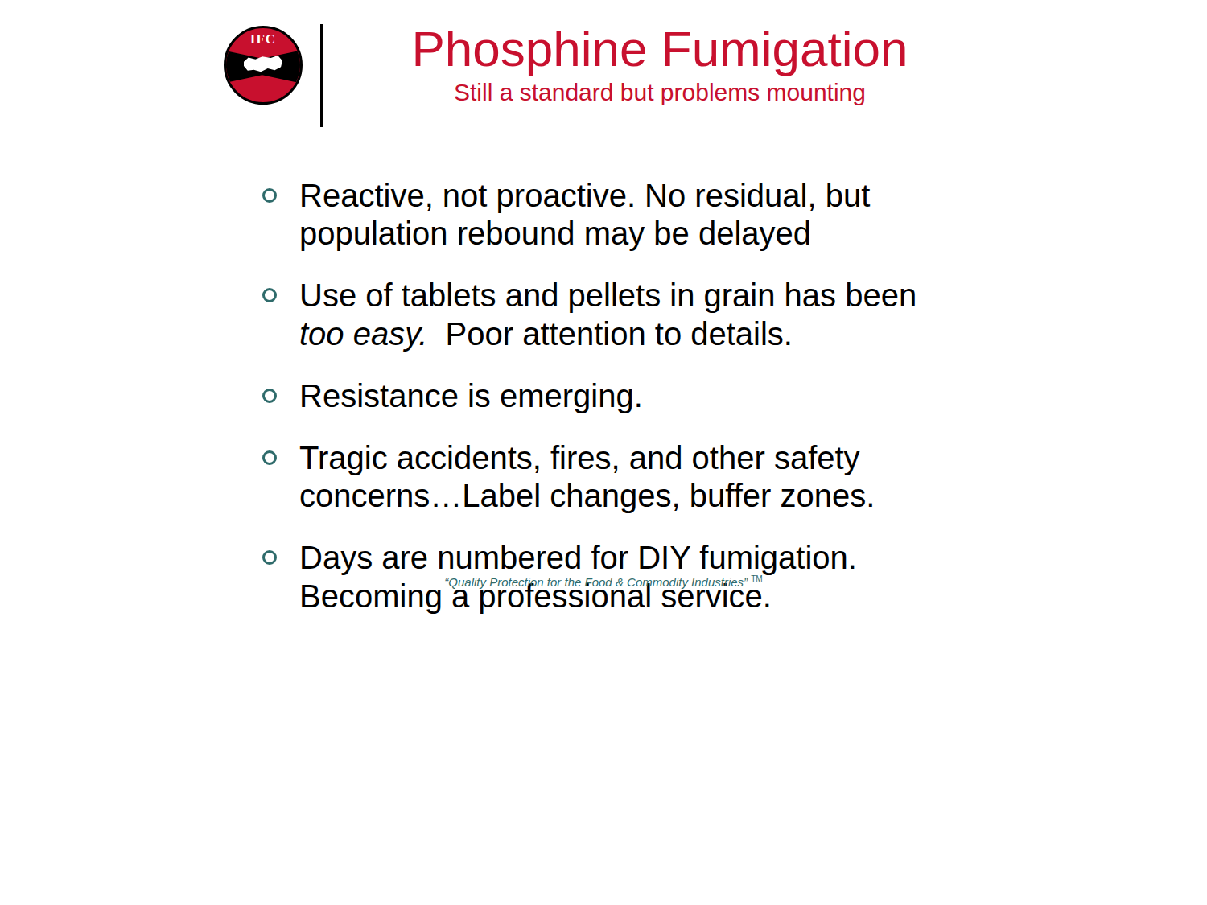IFC
Phosphine Fumigation
Still a standard but problems mounting
Reactive, not proactive. No residual, but population rebound may be delayed
Use of tablets and pellets in grain has been too easy. Poor attention to details.
Resistance is emerging.
Tragic accidents, fires, and other safety concerns…Label changes, buffer zones.
Days are numbered for DIY fumigation. Becoming a professional service.
“Quality Protection for the Food & Commodity Industries” TM